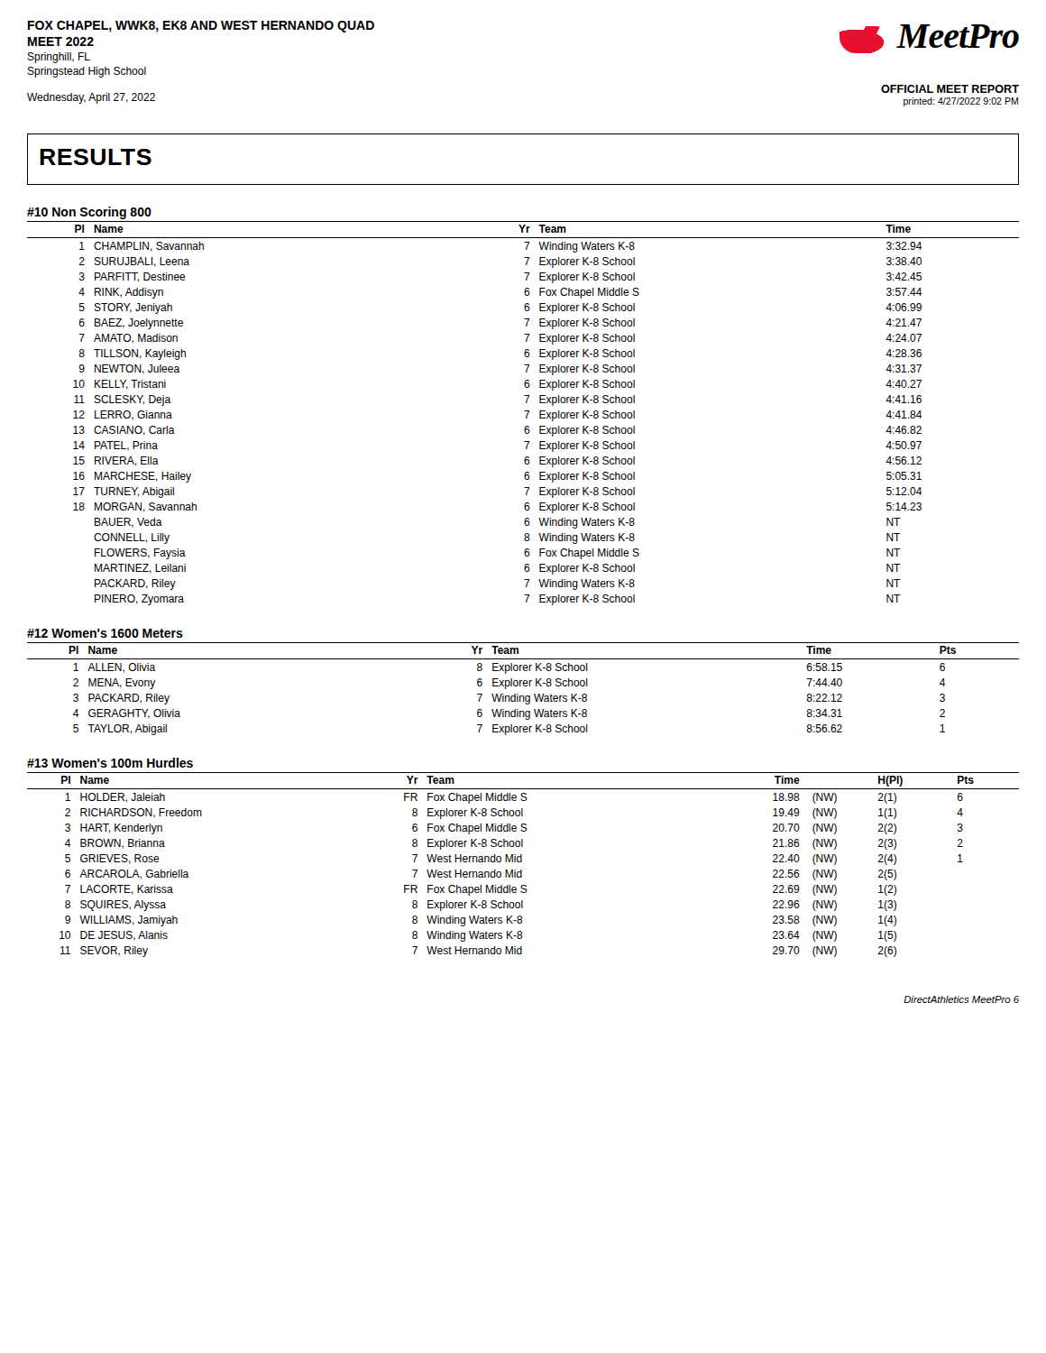FOX CHAPEL, WWK8, EK8 AND WEST HERNANDO QUAD
MEET 2022
Springhill, FL
Springstead High School
Wednesday, April 27, 2022
MeetPro
OFFICIAL MEET REPORT
printed: 4/27/2022 9:02 PM
RESULTS
#10 Non Scoring 800
| Pl | Name | Yr | Team | Time |
| --- | --- | --- | --- | --- |
| 1 | CHAMPLIN, Savannah | 7 | Winding Waters K-8 | 3:32.94 |
| 2 | SURUJBALI, Leena | 7 | Explorer K-8 School | 3:38.40 |
| 3 | PARFITT, Destinee | 7 | Explorer K-8 School | 3:42.45 |
| 4 | RINK, Addisyn | 6 | Fox Chapel Middle S | 3:57.44 |
| 5 | STORY, Jeniyah | 6 | Explorer K-8 School | 4:06.99 |
| 6 | BAEZ, Joelynnette | 7 | Explorer K-8 School | 4:21.47 |
| 7 | AMATO, Madison | 7 | Explorer K-8 School | 4:24.07 |
| 8 | TILLSON, Kayleigh | 6 | Explorer K-8 School | 4:28.36 |
| 9 | NEWTON, Juleea | 7 | Explorer K-8 School | 4:31.37 |
| 10 | KELLY, Tristani | 6 | Explorer K-8 School | 4:40.27 |
| 11 | SCLESKY, Deja | 7 | Explorer K-8 School | 4:41.16 |
| 12 | LERRO, Gianna | 7 | Explorer K-8 School | 4:41.84 |
| 13 | CASIANO, Carla | 6 | Explorer K-8 School | 4:46.82 |
| 14 | PATEL, Prina | 7 | Explorer K-8 School | 4:50.97 |
| 15 | RIVERA, Ella | 6 | Explorer K-8 School | 4:56.12 |
| 16 | MARCHESE, Hailey | 6 | Explorer K-8 School | 5:05.31 |
| 17 | TURNEY, Abigail | 7 | Explorer K-8 School | 5:12.04 |
| 18 | MORGAN, Savannah | 6 | Explorer K-8 School | 5:14.23 |
| | BAUER, Veda | 6 | Winding Waters K-8 | NT |
| | CONNELL, Lilly | 8 | Winding Waters K-8 | NT |
| | FLOWERS, Faysia | 6 | Fox Chapel Middle S | NT |
| | MARTINEZ, Leilani | 6 | Explorer K-8 School | NT |
| | PACKARD, Riley | 7 | Winding Waters K-8 | NT |
| | PINERO, Zyomara | 7 | Explorer K-8 School | NT |
#12 Women's 1600 Meters
| Pl | Name | Yr | Team | Time | Pts |
| --- | --- | --- | --- | --- | --- |
| 1 | ALLEN, Olivia | 8 | Explorer K-8 School | 6:58.15 | 6 |
| 2 | MENA, Evony | 6 | Explorer K-8 School | 7:44.40 | 4 |
| 3 | PACKARD, Riley | 7 | Winding Waters K-8 | 8:22.12 | 3 |
| 4 | GERAGHTY, Olivia | 6 | Winding Waters K-8 | 8:34.31 | 2 |
| 5 | TAYLOR, Abigail | 7 | Explorer K-8 School | 8:56.62 | 1 |
#13 Women's 100m Hurdles
| Pl | Name | Yr | Team | Time | | H(Pl) | Pts |
| --- | --- | --- | --- | --- | --- | --- | --- |
| 1 | HOLDER, Jaleiah | FR | Fox Chapel Middle S | 18.98 | (NW) | 2(1) | 6 |
| 2 | RICHARDSON, Freedom | 8 | Explorer K-8 School | 19.49 | (NW) | 1(1) | 4 |
| 3 | HART, Kenderlyn | 6 | Fox Chapel Middle S | 20.70 | (NW) | 2(2) | 3 |
| 4 | BROWN, Brianna | 8 | Explorer K-8 School | 21.86 | (NW) | 2(3) | 2 |
| 5 | GRIEVES, Rose | 7 | West Hernando Mid | 22.40 | (NW) | 2(4) | 1 |
| 6 | ARCAROLA, Gabriella | 7 | West Hernando Mid | 22.56 | (NW) | 2(5) | |
| 7 | LACORTE, Karissa | FR | Fox Chapel Middle S | 22.69 | (NW) | 1(2) | |
| 8 | SQUIRES, Alyssa | 8 | Explorer K-8 School | 22.96 | (NW) | 1(3) | |
| 9 | WILLIAMS, Jamiyah | 8 | Winding Waters K-8 | 23.58 | (NW) | 1(4) | |
| 10 | DE JESUS, Alanis | 8 | Winding Waters K-8 | 23.64 | (NW) | 1(5) | |
| 11 | SEVOR, Riley | 7 | West Hernando Mid | 29.70 | (NW) | 2(6) | |
DirectAthletics MeetPro 6